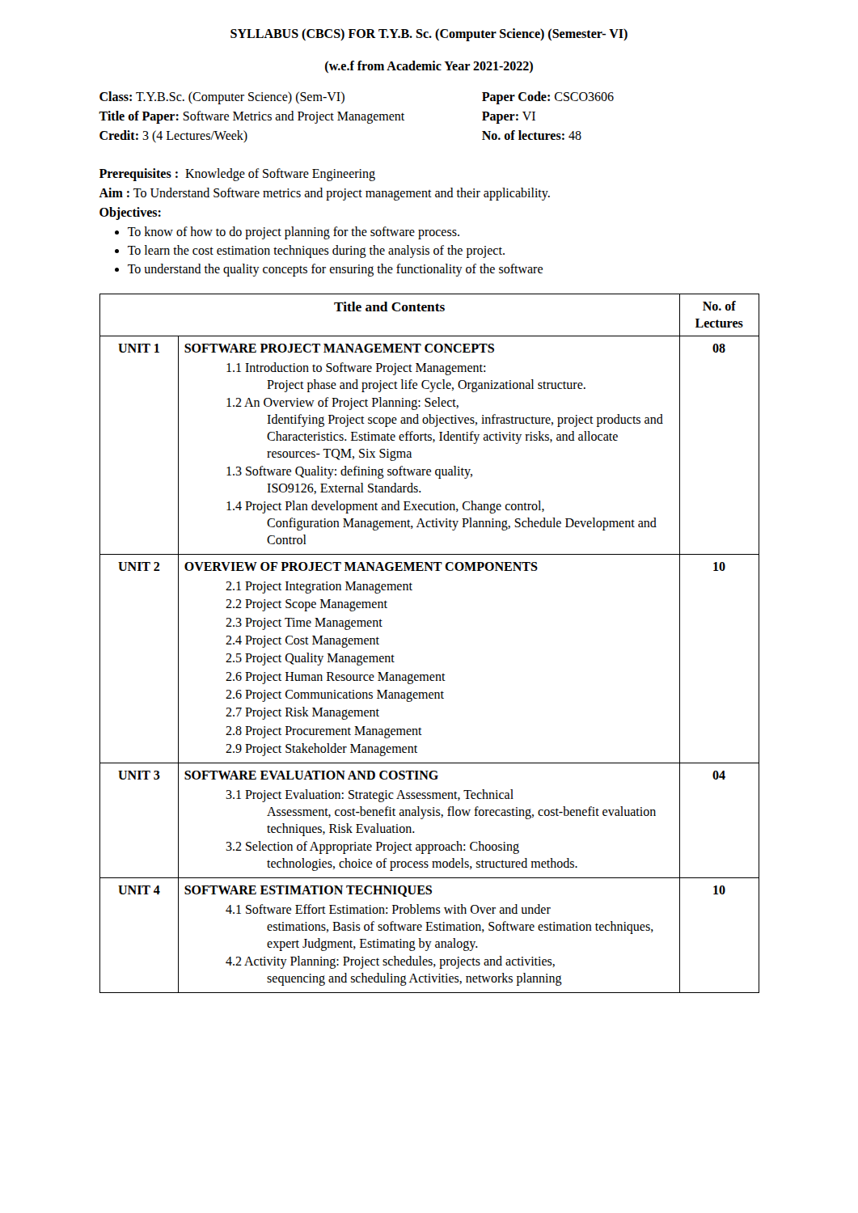SYLLABUS (CBCS) FOR T.Y.B. Sc. (Computer Science) (Semester- VI)
(w.e.f from Academic Year 2021-2022)
| Class: T.Y.B.Sc. (Computer Science) (Sem-VI) | Paper Code: CSCO3606 |
| Title of Paper: Software Metrics and Project Management | Paper: VI |
| Credit: 3 (4 Lectures/Week) | No. of lectures: 48 |
Prerequisites : Knowledge of Software Engineering
Aim : To Understand Software metrics and project management and their applicability.
Objectives:
To know of how to do project planning for the software process.
To learn the cost estimation techniques during the analysis of the project.
To understand the quality concepts for ensuring the functionality of the software
| Title and Contents | No. of Lectures |
| --- | --- |
| UNIT 1 | SOFTWARE PROJECT MANAGEMENT CONCEPTS 1.1 Introduction to Software Project Management: Project phase and project life Cycle, Organizational structure. 1.2 An Overview of Project Planning: Select, Identifying Project scope and objectives, infrastructure, project products and Characteristics. Estimate efforts, Identify activity risks, and allocate resources- TQM, Six Sigma 1.3 Software Quality: defining software quality, ISO9126, External Standards. 1.4 Project Plan development and Execution, Change control, Configuration Management, Activity Planning, Schedule Development and Control | 08 |
| UNIT 2 | OVERVIEW OF PROJECT MANAGEMENT COMPONENTS 2.1 Project Integration Management 2.2 Project Scope Management 2.3 Project Time Management 2.4 Project Cost Management 2.5 Project Quality Management 2.6 Project Human Resource Management 2.6 Project Communications Management 2.7 Project Risk Management 2.8 Project Procurement Management 2.9 Project Stakeholder Management | 10 |
| UNIT 3 | SOFTWARE EVALUATION AND COSTING 3.1 Project Evaluation: Strategic Assessment, Technical Assessment, cost-benefit analysis, flow forecasting, cost-benefit evaluation techniques, Risk Evaluation. 3.2 Selection of Appropriate Project approach: Choosing technologies, choice of process models, structured methods. | 04 |
| UNIT 4 | SOFTWARE ESTIMATION TECHNIQUES 4.1 Software Effort Estimation: Problems with Over and under estimations, Basis of software Estimation, Software estimation techniques, expert Judgment, Estimating by analogy. 4.2 Activity Planning: Project schedules, projects and activities, sequencing and scheduling Activities, networks planning | 10 |